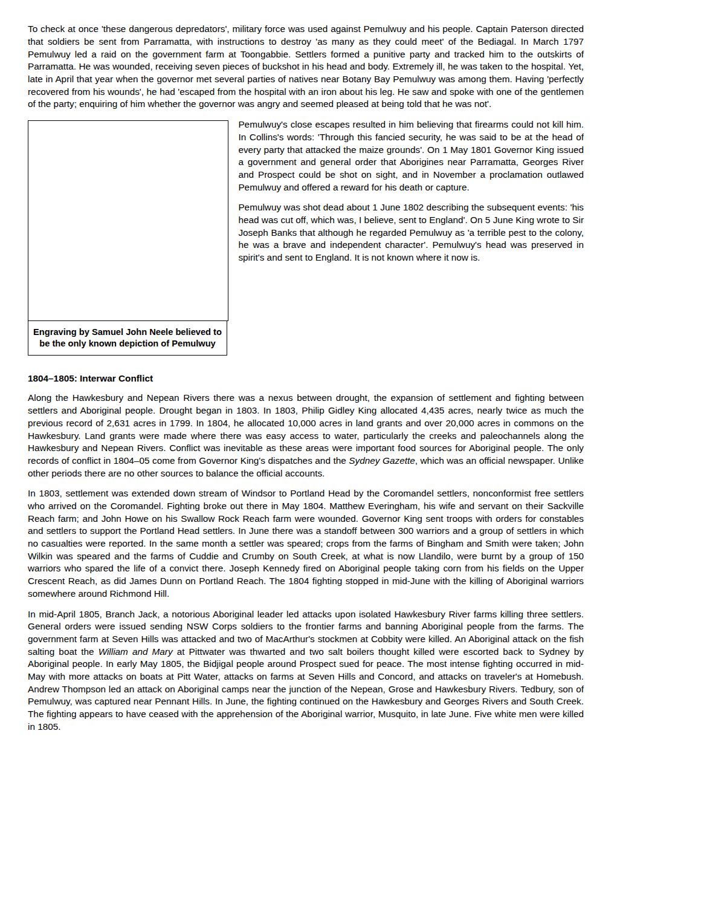To check at once 'these dangerous depredators', military force was used against Pemulwuy and his people. Captain Paterson directed that soldiers be sent from Parramatta, with instructions to destroy 'as many as they could meet' of the Bediagal. In March 1797 Pemulwuy led a raid on the government farm at Toongabbie. Settlers formed a punitive party and tracked him to the outskirts of Parramatta. He was wounded, receiving seven pieces of buckshot in his head and body. Extremely ill, he was taken to the hospital. Yet, late in April that year when the governor met several parties of natives near Botany Bay Pemulwuy was among them. Having 'perfectly recovered from his wounds', he had 'escaped from the hospital with an iron about his leg. He saw and spoke with one of the gentlemen of the party; enquiring of him whether the governor was angry and seemed pleased at being told that he was not'.
Engraving by Samuel John Neele believed to be the only known depiction of Pemulwuy
Pemulwuy's close escapes resulted in him believing that firearms could not kill him. In Collins's words: 'Through this fancied security, he was said to be at the head of every party that attacked the maize grounds'. On 1 May 1801 Governor King issued a government and general order that Aborigines near Parramatta, Georges River and Prospect could be shot on sight, and in November a proclamation outlawed Pemulwuy and offered a reward for his death or capture.
Pemulwuy was shot dead about 1 June 1802 describing the subsequent events: 'his head was cut off, which was, I believe, sent to England'. On 5 June King wrote to Sir Joseph Banks that although he regarded Pemulwuy as 'a terrible pest to the colony, he was a brave and independent character'. Pemulwuy's head was preserved in spirit's and sent to England. It is not known where it now is.
1804–1805: Interwar Conflict
Along the Hawkesbury and Nepean Rivers there was a nexus between drought, the expansion of settlement and fighting between settlers and Aboriginal people. Drought began in 1803. In 1803, Philip Gidley King allocated 4,435 acres, nearly twice as much the previous record of 2,631 acres in 1799. In 1804, he allocated 10,000 acres in land grants and over 20,000 acres in commons on the Hawkesbury. Land grants were made where there was easy access to water, particularly the creeks and paleochannels along the Hawkesbury and Nepean Rivers. Conflict was inevitable as these areas were important food sources for Aboriginal people. The only records of conflict in 1804–05 come from Governor King's dispatches and the Sydney Gazette, which was an official newspaper. Unlike other periods there are no other sources to balance the official accounts.
In 1803, settlement was extended down stream of Windsor to Portland Head by the Coromandel settlers, nonconformist free settlers who arrived on the Coromandel. Fighting broke out there in May 1804. Matthew Everingham, his wife and servant on their Sackville Reach farm; and John Howe on his Swallow Rock Reach farm were wounded. Governor King sent troops with orders for constables and settlers to support the Portland Head settlers. In June there was a standoff between 300 warriors and a group of settlers in which no casualties were reported. In the same month a settler was speared; crops from the farms of Bingham and Smith were taken; John Wilkin was speared and the farms of Cuddie and Crumby on South Creek, at what is now Llandilo, were burnt by a group of 150 warriors who spared the life of a convict there. Joseph Kennedy fired on Aboriginal people taking corn from his fields on the Upper Crescent Reach, as did James Dunn on Portland Reach. The 1804 fighting stopped in mid-June with the killing of Aboriginal warriors somewhere around Richmond Hill.
In mid-April 1805, Branch Jack, a notorious Aboriginal leader led attacks upon isolated Hawkesbury River farms killing three settlers. General orders were issued sending NSW Corps soldiers to the frontier farms and banning Aboriginal people from the farms. The government farm at Seven Hills was attacked and two of MacArthur's stockmen at Cobbity were killed. An Aboriginal attack on the fish salting boat the William and Mary at Pittwater was thwarted and two salt boilers thought killed were escorted back to Sydney by Aboriginal people. In early May 1805, the Bidjigal people around Prospect sued for peace. The most intense fighting occurred in mid-May with more attacks on boats at Pitt Water, attacks on farms at Seven Hills and Concord, and attacks on traveler's at Homebush. Andrew Thompson led an attack on Aboriginal camps near the junction of the Nepean, Grose and Hawkesbury Rivers. Tedbury, son of Pemulwuy, was captured near Pennant Hills. In June, the fighting continued on the Hawkesbury and Georges Rivers and South Creek. The fighting appears to have ceased with the apprehension of the Aboriginal warrior, Musquito, in late June. Five white men were killed in 1805.